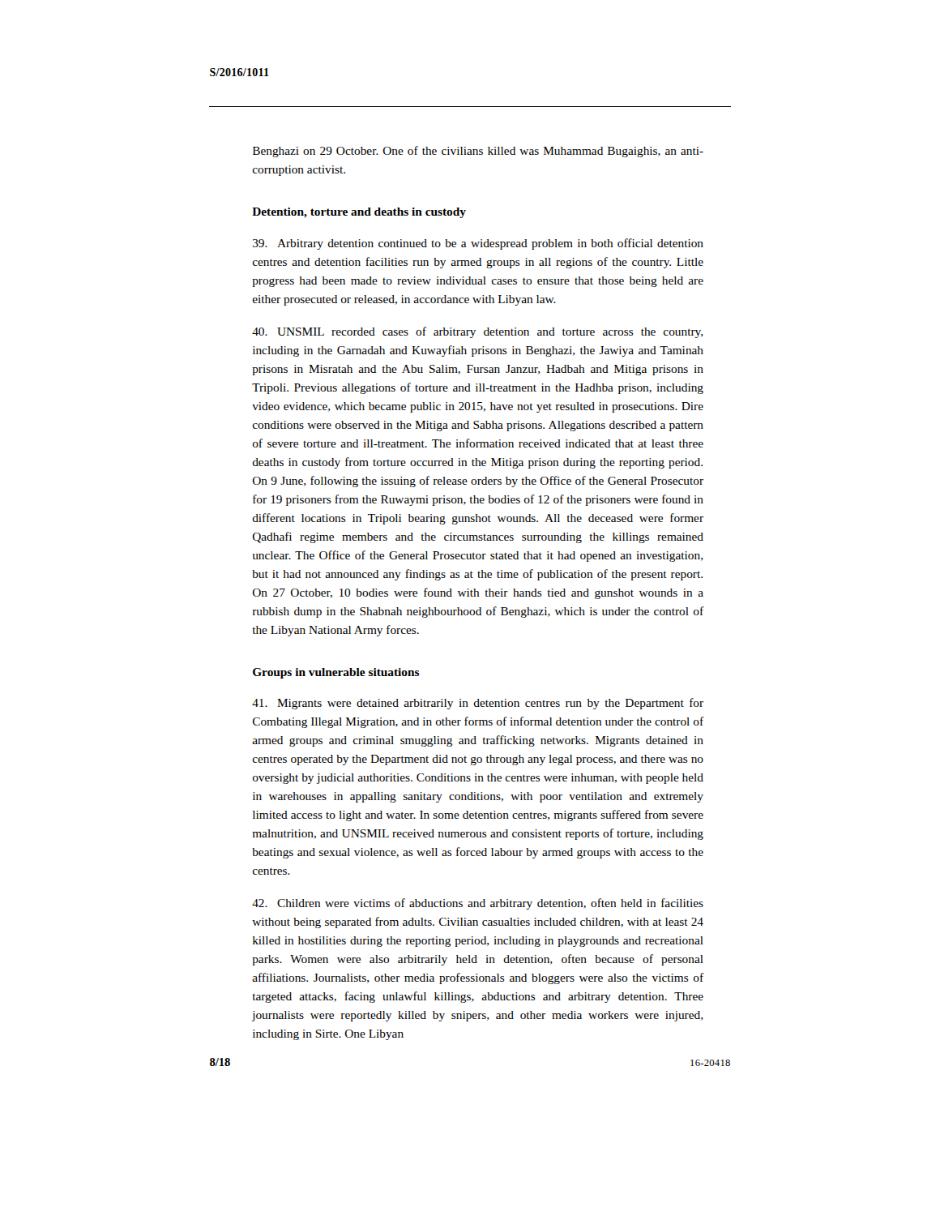S/2016/1011
Benghazi on 29 October. One of the civilians killed was Muhammad Bugaighis, an anti-corruption activist.
Detention, torture and deaths in custody
39. Arbitrary detention continued to be a widespread problem in both official detention centres and detention facilities run by armed groups in all regions of the country. Little progress had been made to review individual cases to ensure that those being held are either prosecuted or released, in accordance with Libyan law.
40. UNSMIL recorded cases of arbitrary detention and torture across the country, including in the Garnadah and Kuwayfiah prisons in Benghazi, the Jawiya and Taminah prisons in Misratah and the Abu Salim, Fursan Janzur, Hadbah and Mitiga prisons in Tripoli. Previous allegations of torture and ill-treatment in the Hadhba prison, including video evidence, which became public in 2015, have not yet resulted in prosecutions. Dire conditions were observed in the Mitiga and Sabha prisons. Allegations described a pattern of severe torture and ill-treatment. The information received indicated that at least three deaths in custody from torture occurred in the Mitiga prison during the reporting period. On 9 June, following the issuing of release orders by the Office of the General Prosecutor for 19 prisoners from the Ruwaymi prison, the bodies of 12 of the prisoners were found in different locations in Tripoli bearing gunshot wounds. All the deceased were former Qadhafi regime members and the circumstances surrounding the killings remained unclear. The Office of the General Prosecutor stated that it had opened an investigation, but it had not announced any findings as at the time of publication of the present report. On 27 October, 10 bodies were found with their hands tied and gunshot wounds in a rubbish dump in the Shabnah neighbourhood of Benghazi, which is under the control of the Libyan National Army forces.
Groups in vulnerable situations
41. Migrants were detained arbitrarily in detention centres run by the Department for Combating Illegal Migration, and in other forms of informal detention under the control of armed groups and criminal smuggling and trafficking networks. Migrants detained in centres operated by the Department did not go through any legal process, and there was no oversight by judicial authorities. Conditions in the centres were inhuman, with people held in warehouses in appalling sanitary conditions, with poor ventilation and extremely limited access to light and water. In some detention centres, migrants suffered from severe malnutrition, and UNSMIL received numerous and consistent reports of torture, including beatings and sexual violence, as well as forced labour by armed groups with access to the centres.
42. Children were victims of abductions and arbitrary detention, often held in facilities without being separated from adults. Civilian casualties included children, with at least 24 killed in hostilities during the reporting period, including in playgrounds and recreational parks. Women were also arbitrarily held in detention, often because of personal affiliations. Journalists, other media professionals and bloggers were also the victims of targeted attacks, facing unlawful killings, abductions and arbitrary detention. Three journalists were reportedly killed by snipers, and other media workers were injured, including in Sirte. One Libyan
8/18 16-20418